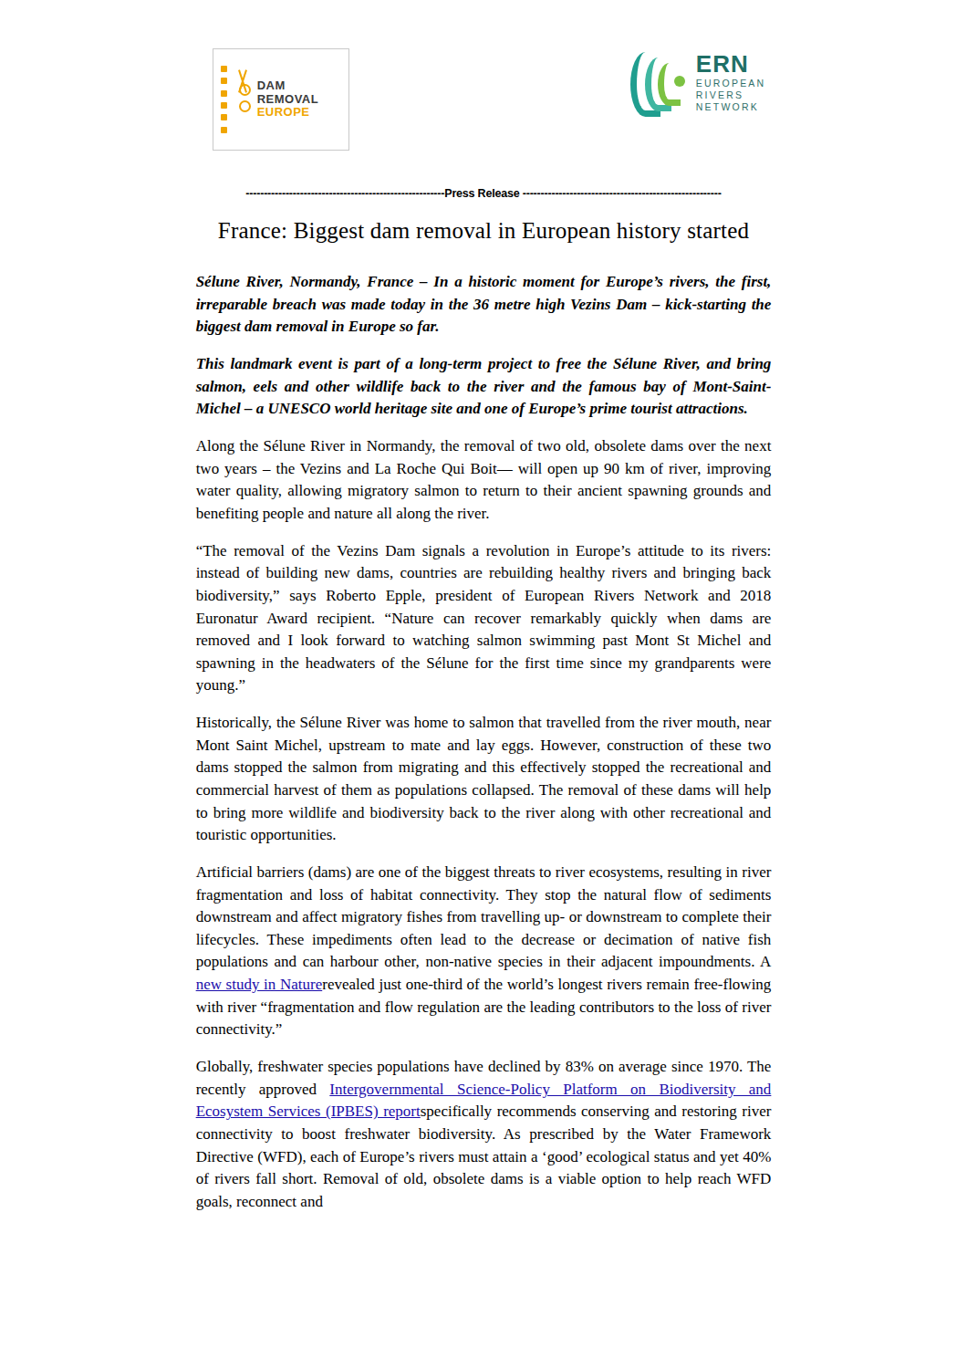DAM
REMOVAL
EUROPE
ERN
EUROPEAN
RIVERS
NETWORK
-------------------------------------------------------Press Release -------------------------------------------------------
France: Biggest dam removal in European history started
Sélune River, Normandy, France – In a historic moment for Europe’s rivers, the first, irreparable breach was made today in the 36 metre high Vezins Dam – kick-starting the biggest dam removal in Europe so far.
This landmark event is part of a long-term project to free the Sélune River, and bring salmon, eels and other wildlife back to the river and the famous bay of Mont-Saint-Michel – a UNESCO world heritage site and one of Europe’s prime tourist attractions.
Along the Sélune River in Normandy, the removal of two old, obsolete dams over the next two years – the Vezins and La Roche Qui Boit— will open up 90 km of river, improving water quality, allowing migratory salmon to return to their ancient spawning grounds and benefiting people and nature all along the river.
“The removal of the Vezins Dam signals a revolution in Europe’s attitude to its rivers: instead of building new dams, countries are rebuilding healthy rivers and bringing back biodiversity,” says Roberto Epple, president of European Rivers Network and 2018 Euronatur Award recipient. “Nature can recover remarkably quickly when dams are removed and I look forward to watching salmon swimming past Mont St Michel and spawning in the headwaters of the Sélune for the first time since my grandparents were young.”
Historically, the Sélune River was home to salmon that travelled from the river mouth, near Mont Saint Michel, upstream to mate and lay eggs. However, construction of these two dams stopped the salmon from migrating and this effectively stopped the recreational and commercial harvest of them as populations collapsed. The removal of these dams will help to bring more wildlife and biodiversity back to the river along with other recreational and touristic opportunities.
Artificial barriers (dams) are one of the biggest threats to river ecosystems, resulting in river fragmentation and loss of habitat connectivity. They stop the natural flow of sediments downstream and affect migratory fishes from travelling up- or downstream to complete their lifecycles. These impediments often lead to the decrease or decimation of native fish populations and can harbour other, non-native species in their adjacent impoundments. A new study in Naturerevealed just one-third of the world’s longest rivers remain free-flowing with river “fragmentation and flow regulation are the leading contributors to the loss of river connectivity.”
Globally, freshwater species populations have declined by 83% on average since 1970. The recently approved Intergovernmental Science-Policy Platform on Biodiversity and Ecosystem Services (IPBES) reportspecifically recommends conserving and restoring river connectivity to boost freshwater biodiversity. As prescribed by the Water Framework Directive (WFD), each of Europe’s rivers must attain a ‘good’ ecological status and yet 40% of rivers fall short. Removal of old, obsolete dams is a viable option to help reach WFD goals, reconnect and